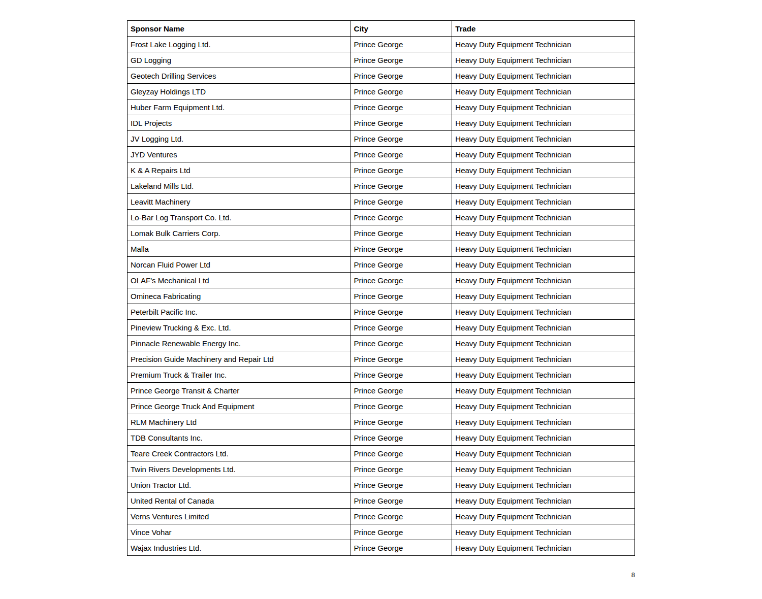| Sponsor Name | City | Trade |
| --- | --- | --- |
| Frost Lake Logging Ltd. | Prince George | Heavy Duty Equipment Technician |
| GD Logging | Prince George | Heavy Duty Equipment Technician |
| Geotech Drilling Services | Prince George | Heavy Duty Equipment Technician |
| Gleyzay Holdings LTD | Prince George | Heavy Duty Equipment Technician |
| Huber Farm Equipment Ltd. | Prince George | Heavy Duty Equipment Technician |
| IDL Projects | Prince George | Heavy Duty Equipment Technician |
| JV Logging Ltd. | Prince George | Heavy Duty Equipment Technician |
| JYD Ventures | Prince George | Heavy Duty Equipment Technician |
| K & A Repairs Ltd | Prince George | Heavy Duty Equipment Technician |
| Lakeland Mills Ltd. | Prince George | Heavy Duty Equipment Technician |
| Leavitt Machinery | Prince George | Heavy Duty Equipment Technician |
| Lo-Bar Log Transport Co. Ltd. | Prince George | Heavy Duty Equipment Technician |
| Lomak Bulk Carriers Corp. | Prince George | Heavy Duty Equipment Technician |
| Malla | Prince George | Heavy Duty Equipment Technician |
| Norcan Fluid Power Ltd | Prince George | Heavy Duty Equipment Technician |
| OLAF's Mechanical Ltd | Prince George | Heavy Duty Equipment Technician |
| Omineca Fabricating | Prince George | Heavy Duty Equipment Technician |
| Peterbilt Pacific Inc. | Prince George | Heavy Duty Equipment Technician |
| Pineview Trucking & Exc. Ltd. | Prince George | Heavy Duty Equipment Technician |
| Pinnacle Renewable Energy Inc. | Prince George | Heavy Duty Equipment Technician |
| Precision Guide Machinery and Repair Ltd | Prince George | Heavy Duty Equipment Technician |
| Premium Truck & Trailer Inc. | Prince George | Heavy Duty Equipment Technician |
| Prince George Transit & Charter | Prince George | Heavy Duty Equipment Technician |
| Prince George Truck And Equipment | Prince George | Heavy Duty Equipment Technician |
| RLM Machinery Ltd | Prince George | Heavy Duty Equipment Technician |
| TDB Consultants Inc. | Prince George | Heavy Duty Equipment Technician |
| Teare Creek Contractors Ltd. | Prince George | Heavy Duty Equipment Technician |
| Twin Rivers Developments Ltd. | Prince George | Heavy Duty Equipment Technician |
| Union Tractor Ltd. | Prince George | Heavy Duty Equipment Technician |
| United Rental of Canada | Prince George | Heavy Duty Equipment Technician |
| Verns Ventures Limited | Prince George | Heavy Duty Equipment Technician |
| Vince Vohar | Prince George | Heavy Duty Equipment Technician |
| Wajax Industries Ltd. | Prince George | Heavy Duty Equipment Technician |
8